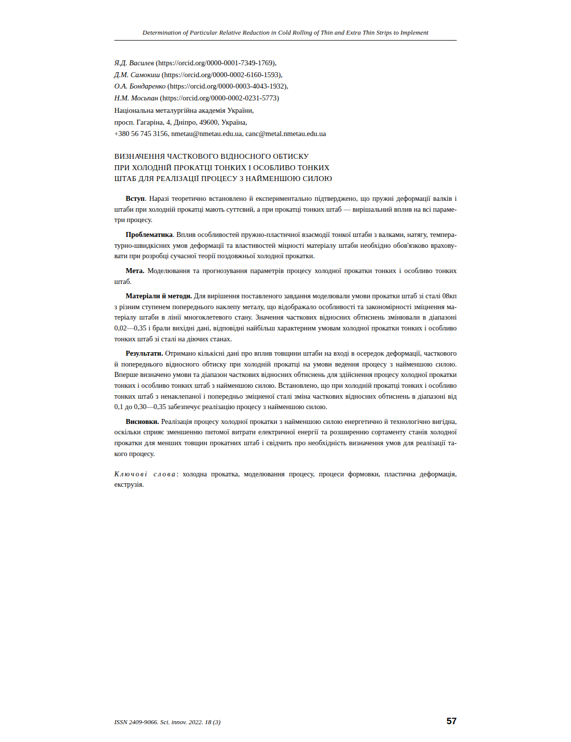Determination of Particular Relative Reduction in Cold Rolling of Thin and Extra Thin Strips to Implement
Я.Д. Василев (https://orcid.org/0000-0001-7349-1769),
Д.М. Самокиш (https://orcid.org/0000-0002-6160-1593),
О.А. Бондаренко (https://orcid.org/0000-0003-4043-1932),
Н.М. Мосьпан (https://orcid.org/0000-0002-0231-5773)
Національна металургійна академія України,
просп. Гагаріна, 4, Дніпро, 49600, Україна,
+380 56 745 3156, nmetau@nmetau.edu.ua, canc@metal.nmetau.edu.ua
Визначення часткового відносного обтиску
при холодній прокатці тонких і особливо тонких
штаб для реалізації процесу з найменшою силою
Вступ. Наразі теоретично встановлено й експериментально підтверджено, що пружні деформації валків і штаби при холодній прокатці мають суттєвий, а при прокатці тонких штаб — вирішальний вплив на всі параметри процесу.
Проблематика. Вплив особливостей пружно-пластичної взаємодії тонкої штаби з валками, натягу, температурно-швидкісних умов деформації та властивостей міцності матеріалу штаби необхідно обов'язково враховувати при розробці сучасної теорії поздовжньої холодної прокатки.
Мета. Моделювання та прогнозування параметрів процесу холодної прокатки тонких і особливо тонких штаб.
Матеріали й методи. Для вирішення поставленого завдання моделювали умови прокатки штаб зі сталі 08кп з різним ступенем попереднього наклепу металу, що відображало особливості та закономірності зміцнення матеріалу штаби в лінії многоклетевого стану. Значення часткових відносних обтиснень змінювали в діапазоні 0,02—0,35 і брали вихідні дані, відповідні найбільш характерним умовам холодної прокатки тонких і особливо тонких штаб зі сталі на діючих станах.
Результати. Отримано кількісні дані про вплив товщини штаби на вході в осередок деформації, часткового й попереднього відносного обтиску при холодній прокатці на умови ведення процесу з найменшою силою. Вперше визначено умови та діапазон часткових відносних обтиснень для здійснення процесу холодної прокатки тонких і особливо тонких штаб з найменшою силою. Встановлено, що при холодній прокатці тонких і особливо тонких штаб з ненаклепаної і попередньо зміцненої сталі зміна часткових відносних обтиснень в діапазоні від 0,1 до 0,30—0,35 забезпечує реалізацію процесу з найменшою силою.
Висновки. Реалізація процесу холодної прокатки з найменшою силою енергетично й технологічно вигідна, оскільки сприяє зменшенню питомої витрати електричної енергії та розширенню сортаменту станів холодної прокатки для менших товщин прокатних штаб і свідчить про необхідність визначення умов для реалізації такого процесу.
Ключові слова: холодна прокатка, моделювання процесу, процеси формовки, пластична деформація, екструзія.
ISSN 2409-9066. Sci. innov. 2022. 18 (3) 57